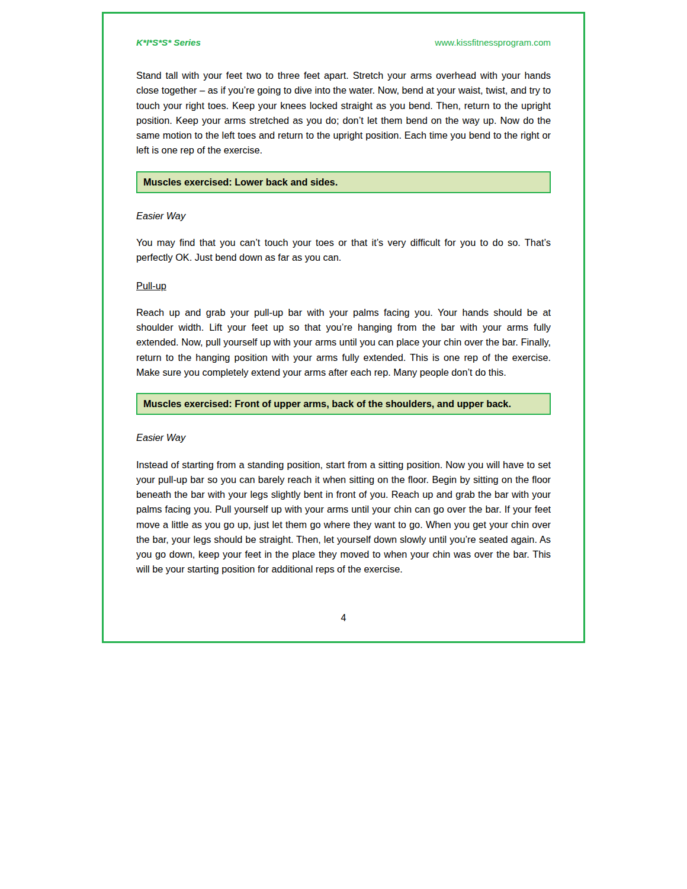K*I*S*S* Series www.kissfitnessprogram.com
Stand tall with your feet two to three feet apart. Stretch your arms overhead with your hands close together – as if you’re going to dive into the water. Now, bend at your waist, twist, and try to touch your right toes. Keep your knees locked straight as you bend. Then, return to the upright position. Keep your arms stretched as you do; don’t let them bend on the way up. Now do the same motion to the left toes and return to the upright position. Each time you bend to the right or left is one rep of the exercise.
Muscles exercised: Lower back and sides.
Easier Way
You may find that you can’t touch your toes or that it’s very difficult for you to do so. That’s perfectly OK. Just bend down as far as you can.
Pull-up
Reach up and grab your pull-up bar with your palms facing you. Your hands should be at shoulder width. Lift your feet up so that you’re hanging from the bar with your arms fully extended. Now, pull yourself up with your arms until you can place your chin over the bar. Finally, return to the hanging position with your arms fully extended. This is one rep of the exercise. Make sure you completely extend your arms after each rep. Many people don’t do this.
Muscles exercised: Front of upper arms, back of the shoulders, and upper back.
Easier Way
Instead of starting from a standing position, start from a sitting position. Now you will have to set your pull-up bar so you can barely reach it when sitting on the floor. Begin by sitting on the floor beneath the bar with your legs slightly bent in front of you. Reach up and grab the bar with your palms facing you. Pull yourself up with your arms until your chin can go over the bar. If your feet move a little as you go up, just let them go where they want to go. When you get your chin over the bar, your legs should be straight. Then, let yourself down slowly until you’re seated again. As you go down, keep your feet in the place they moved to when your chin was over the bar. This will be your starting position for additional reps of the exercise.
4